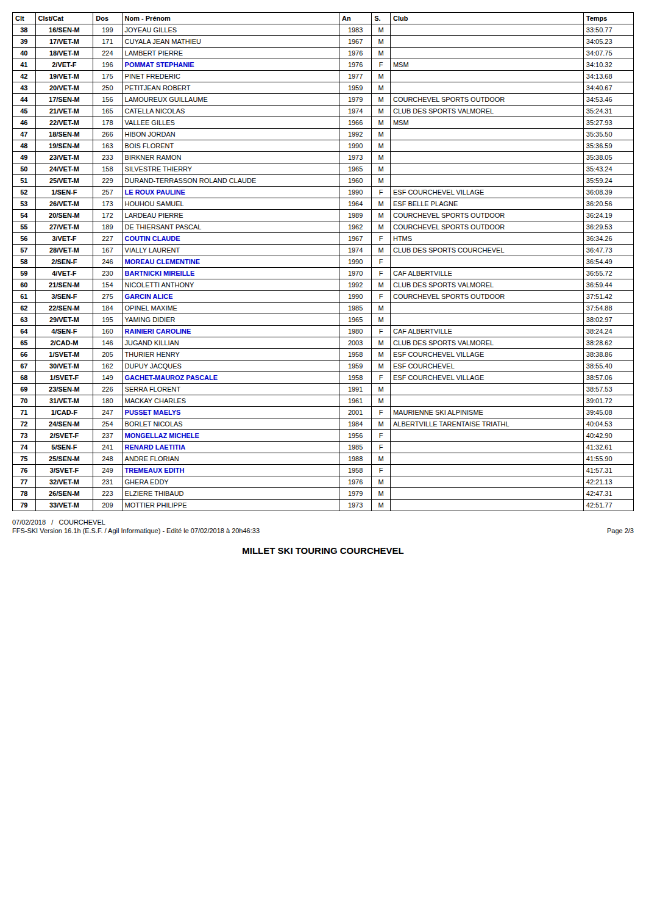| Clt | Clst/Cat | Dos | Nom - Prénom | An | S. | Club | Temps |
| --- | --- | --- | --- | --- | --- | --- | --- |
| 38 | 16/SEN-M | 199 | JOYEAU GILLES | 1983 | M | | 33:50.77 |
| 39 | 17/VET-M | 171 | CUYALA JEAN MATHIEU | 1967 | M | | 34:05.23 |
| 40 | 18/VET-M | 224 | LAMBERT PIERRE | 1976 | M | | 34:07.75 |
| 41 | 2/VET-F | 196 | POMMAT STEPHANIE | 1976 | F | MSM | 34:10.32 |
| 42 | 19/VET-M | 175 | PINET FREDERIC | 1977 | M | | 34:13.68 |
| 43 | 20/VET-M | 250 | PETITJEAN ROBERT | 1959 | M | | 34:40.67 |
| 44 | 17/SEN-M | 156 | LAMOUREUX GUILLAUME | 1979 | M | COURCHEVEL SPORTS OUTDOOR | 34:53.46 |
| 45 | 21/VET-M | 165 | CATELLA NICOLAS | 1974 | M | CLUB DES SPORTS VALMOREL | 35:24.31 |
| 46 | 22/VET-M | 178 | VALLEE GILLES | 1966 | M | MSM | 35:27.93 |
| 47 | 18/SEN-M | 266 | HIBON JORDAN | 1992 | M | | 35:35.50 |
| 48 | 19/SEN-M | 163 | BOIS FLORENT | 1990 | M | | 35:36.59 |
| 49 | 23/VET-M | 233 | BIRKNER RAMON | 1973 | M | | 35:38.05 |
| 50 | 24/VET-M | 158 | SILVESTRE THIERRY | 1965 | M | | 35:43.24 |
| 51 | 25/VET-M | 229 | DURAND-TERRASSON ROLAND CLAUDE | 1960 | M | | 35:59.24 |
| 52 | 1/SEN-F | 257 | LE ROUX PAULINE | 1990 | F | ESF COURCHEVEL VILLAGE | 36:08.39 |
| 53 | 26/VET-M | 173 | HOUHOU SAMUEL | 1964 | M | ESF BELLE PLAGNE | 36:20.56 |
| 54 | 20/SEN-M | 172 | LARDEAU PIERRE | 1989 | M | COURCHEVEL SPORTS OUTDOOR | 36:24.19 |
| 55 | 27/VET-M | 189 | DE THIERSANT PASCAL | 1962 | M | COURCHEVEL SPORTS OUTDOOR | 36:29.53 |
| 56 | 3/VET-F | 227 | COUTIN CLAUDE | 1967 | F | HTMS | 36:34.26 |
| 57 | 28/VET-M | 167 | VIALLY LAURENT | 1974 | M | CLUB DES SPORTS COURCHEVEL | 36:47.73 |
| 58 | 2/SEN-F | 246 | MOREAU CLEMENTINE | 1990 | F | | 36:54.49 |
| 59 | 4/VET-F | 230 | BARTNICKI MIREILLE | 1970 | F | CAF ALBERTVILLE | 36:55.72 |
| 60 | 21/SEN-M | 154 | NICOLETTI ANTHONY | 1992 | M | CLUB DES SPORTS VALMOREL | 36:59.44 |
| 61 | 3/SEN-F | 275 | GARCIN ALICE | 1990 | F | COURCHEVEL SPORTS OUTDOOR | 37:51.42 |
| 62 | 22/SEN-M | 184 | OPINEL MAXIME | 1985 | M | | 37:54.88 |
| 63 | 29/VET-M | 195 | YAMING DIDIER | 1965 | M | | 38:02.97 |
| 64 | 4/SEN-F | 160 | RAINIERI CAROLINE | 1980 | F | CAF ALBERTVILLE | 38:24.24 |
| 65 | 2/CAD-M | 146 | JUGAND KILLIAN | 2003 | M | CLUB DES SPORTS VALMOREL | 38:28.62 |
| 66 | 1/SVET-M | 205 | THURIER HENRY | 1958 | M | ESF COURCHEVEL VILLAGE | 38:38.86 |
| 67 | 30/VET-M | 162 | DUPUY JACQUES | 1959 | M | ESF COURCHEVEL | 38:55.40 |
| 68 | 1/SVET-F | 149 | GACHET-MAUROZ PASCALE | 1958 | F | ESF COURCHEVEL VILLAGE | 38:57.06 |
| 69 | 23/SEN-M | 226 | SERRA FLORENT | 1991 | M | | 38:57.53 |
| 70 | 31/VET-M | 180 | MACKAY CHARLES | 1961 | M | | 39:01.72 |
| 71 | 1/CAD-F | 247 | PUSSET MAELYS | 2001 | F | MAURIENNE SKI ALPINISME | 39:45.08 |
| 72 | 24/SEN-M | 254 | BORLET NICOLAS | 1984 | M | ALBERTVILLE TARENTAISE TRIATHL | 40:04.53 |
| 73 | 2/SVET-F | 237 | MONGELLAZ MICHELE | 1956 | F | | 40:42.90 |
| 74 | 5/SEN-F | 241 | RENARD LAETITIA | 1985 | F | | 41:32.61 |
| 75 | 25/SEN-M | 248 | ANDRE FLORIAN | 1988 | M | | 41:55.90 |
| 76 | 3/SVET-F | 249 | TREMEAUX EDITH | 1958 | F | | 41:57.31 |
| 77 | 32/VET-M | 231 | GHERA EDDY | 1976 | M | | 42:21.13 |
| 78 | 26/SEN-M | 223 | ELZIERE THIBAUD | 1979 | M | | 42:47.31 |
| 79 | 33/VET-M | 209 | MOTTIER PHILIPPE | 1973 | M | | 42:51.77 |
07/02/2018 / COURCHEVEL
FFS-SKI Version 16.1h (E.S.F. / Agil Informatique) - Edité le 07/02/2018 à 20h46:33 Page 2/3
MILLET SKI TOURING COURCHEVEL